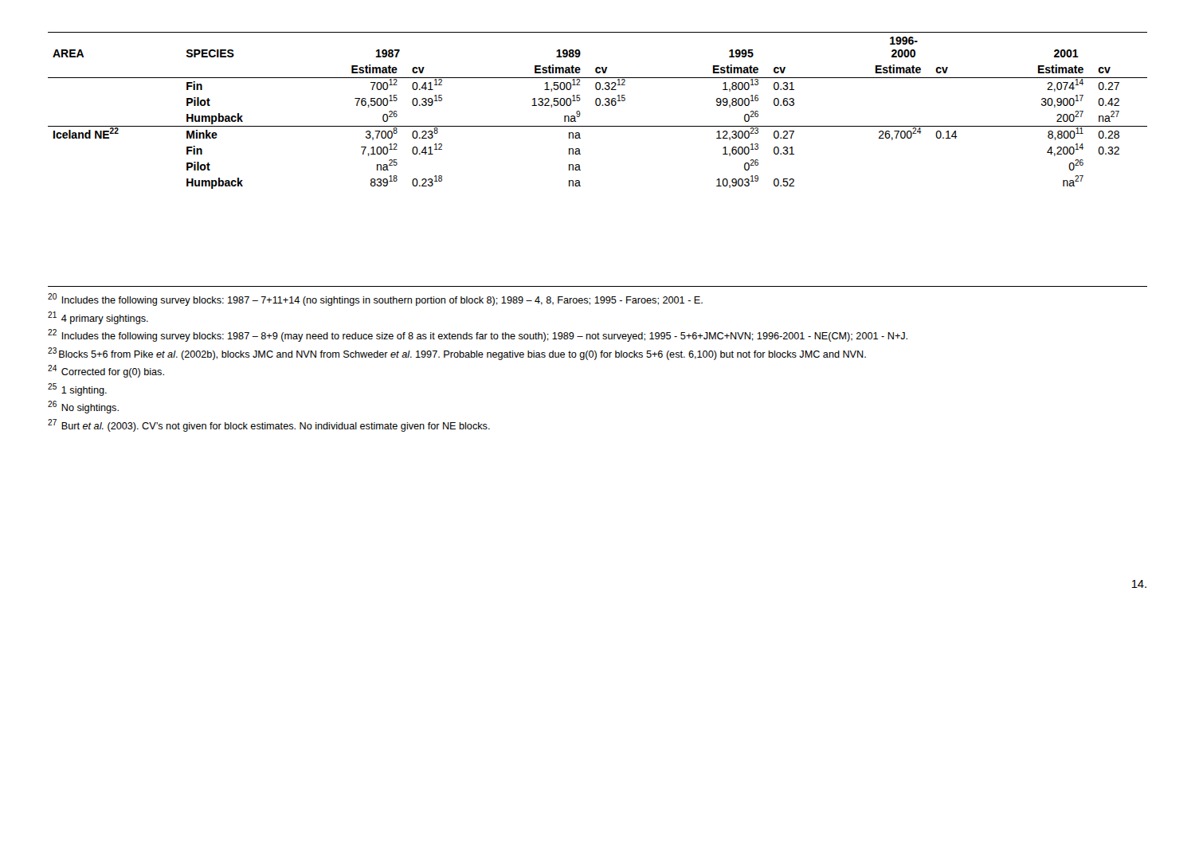| AREA | SPECIES | 1987 | 1989 | 1995 | 1996- 2000 | 2001 |
| --- | --- | --- | --- | --- | --- | --- |
| | | Estimate | cv | Estimate | cv | Estimate | cv | Estimate | cv | Estimate | cv |
| | Fin | 700 12 | 0.41 12 | 1,500 12 | 0.32 12 | 1,800 13 | 0.31 | | | 2,074 14 | 0.27 |
| | Pilot | 76,500 15 | 0.39 15 | 132,500 15 | 0.36 15 | 99,800 16 | 0.63 | | | 30,900 17 | 0.42 |
| | Humpback | 0 26 | | na 9 | | 0 26 | | | | 200 27 | na 27 |
| Iceland NE 22 | Minke | 3,700 8 | 0.23 8 | na | | 12,300 23 | 0.27 | 26,700 24 | 0.14 | 8,800 11 | 0.28 |
| | Fin | 7,100 12 | 0.41 12 | na | | 1,600 13 | 0.31 | | | 4,200 14 | 0.32 |
| | Pilot | na 25 | | na | | 0 26 | | | | 0 26 | |
| | Humpback | 839 18 | 0.23 18 | na | | 10,903 19 | 0.52 | | | na 27 | |
20 Includes the following survey blocks: 1987 – 7+11+14 (no sightings in southern portion of block 8); 1989 – 4, 8, Faroes; 1995 - Faroes; 2001 - E.
21 4 primary sightings.
22 Includes the following survey blocks: 1987 – 8+9 (may need to reduce size of 8 as it extends far to the south); 1989 – not surveyed; 1995 - 5+6+JMC+NVN; 1996-2001 - NE(CM); 2001 - N+J.
23 Blocks 5+6 from Pike et al. (2002b), blocks JMC and NVN from Schweder et al. 1997. Probable negative bias due to g(0) for blocks 5+6 (est. 6,100) but not for blocks JMC and NVN.
24 Corrected for g(0) bias.
25 1 sighting.
26 No sightings.
27 Burt et al. (2003). CV’s not given for block estimates. No individual estimate given for NE blocks.
14.